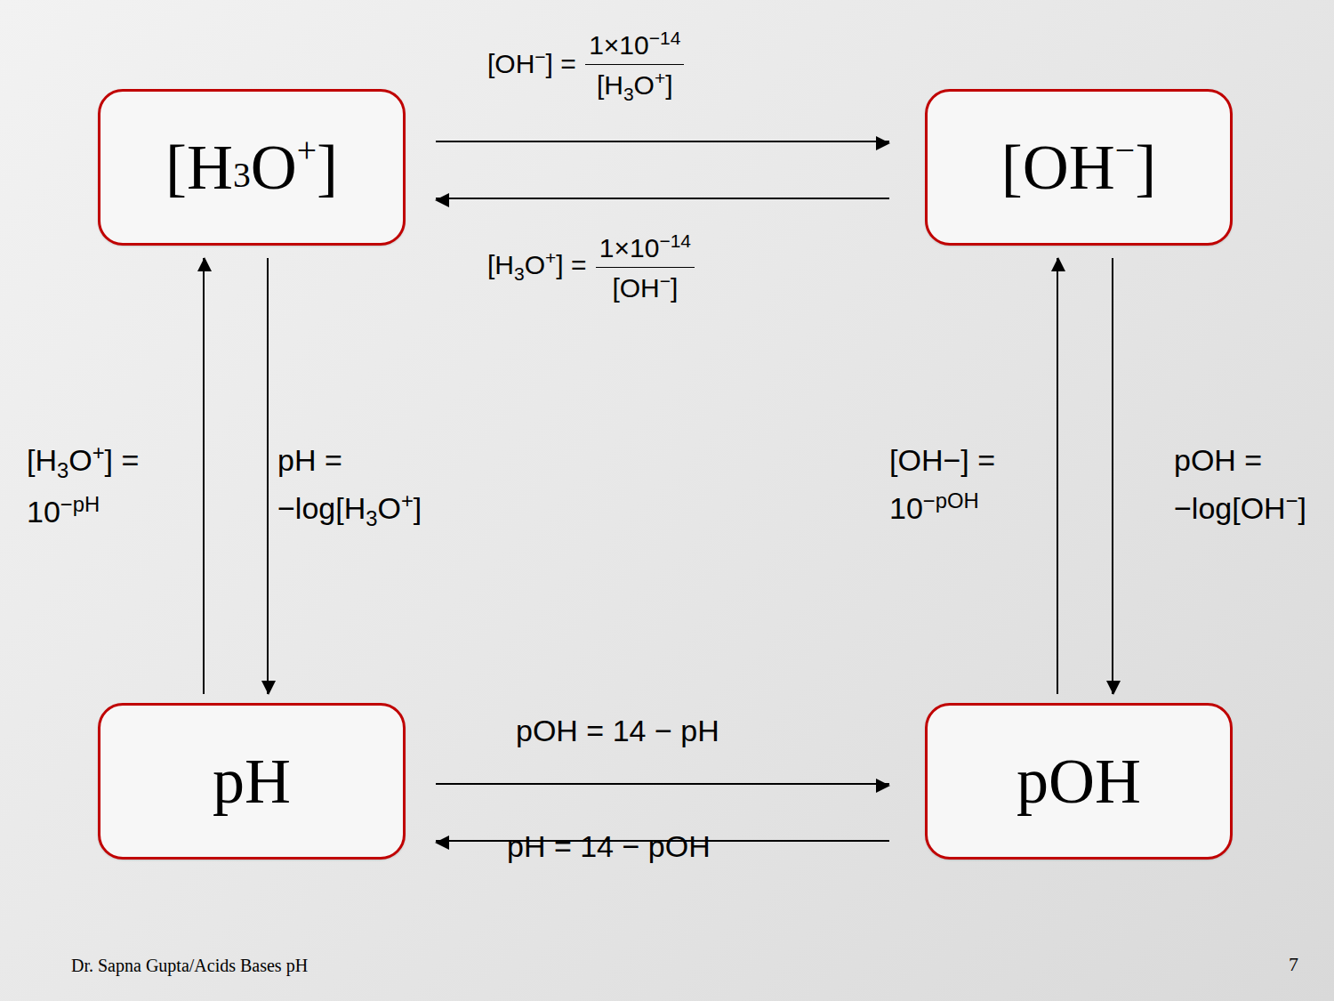[H3O+]
[OH−]
pH
pOH
[OH−] = 1×10−14 [H3O+]
[H3O+] = 1×10−14 [OH−]
pOH = 14 − pH
pH = 14 − pOH
[H3O+] =
10−pH
pH =
−log[H3O+]
[OH−] =
10−pOH
pOH =
−log[OH−]
Dr. Sapna Gupta/Acids Bases pH
7